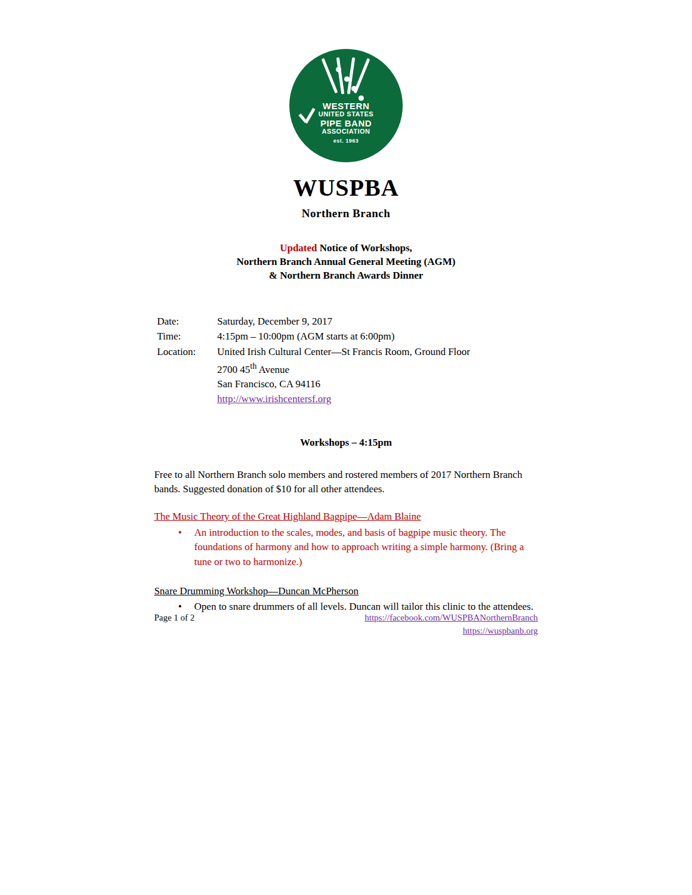WESTERN
UNITED STATES
PIPE BAND
ASSOCIATION
est. 1963
WUSPBA
Northern Branch
Updated Notice of Workshops,
Northern Branch Annual General Meeting (AGM)
& Northern Branch Awards Dinner
| Date: | Saturday, December 9, 2017 |
| Time: | 4:15pm – 10:00pm (AGM starts at 6:00pm) |
| Location: | United Irish Cultural Center—St Francis Room, Ground Floor 2700 45 th Avenue San Francisco, CA 94116 http://www.irishcentersf.org |
Workshops – 4:15pm
Free to all Northern Branch solo members and rostered members of 2017 Northern Branch bands. Suggested donation of $10 for all other attendees.
The Music Theory of the Great Highland Bagpipe—Adam Blaine
An introduction to the scales, modes, and basis of bagpipe music theory. The foundations of harmony and how to approach writing a simple harmony. (Bring a tune or two to harmonize.)
Snare Drumming Workshop—Duncan McPherson
Open to snare drummers of all levels. Duncan will tailor this clinic to the attendees.
Page 1 of 2
https://facebook.com/WUSPBANorthernBranch
https://wuspbanb.org